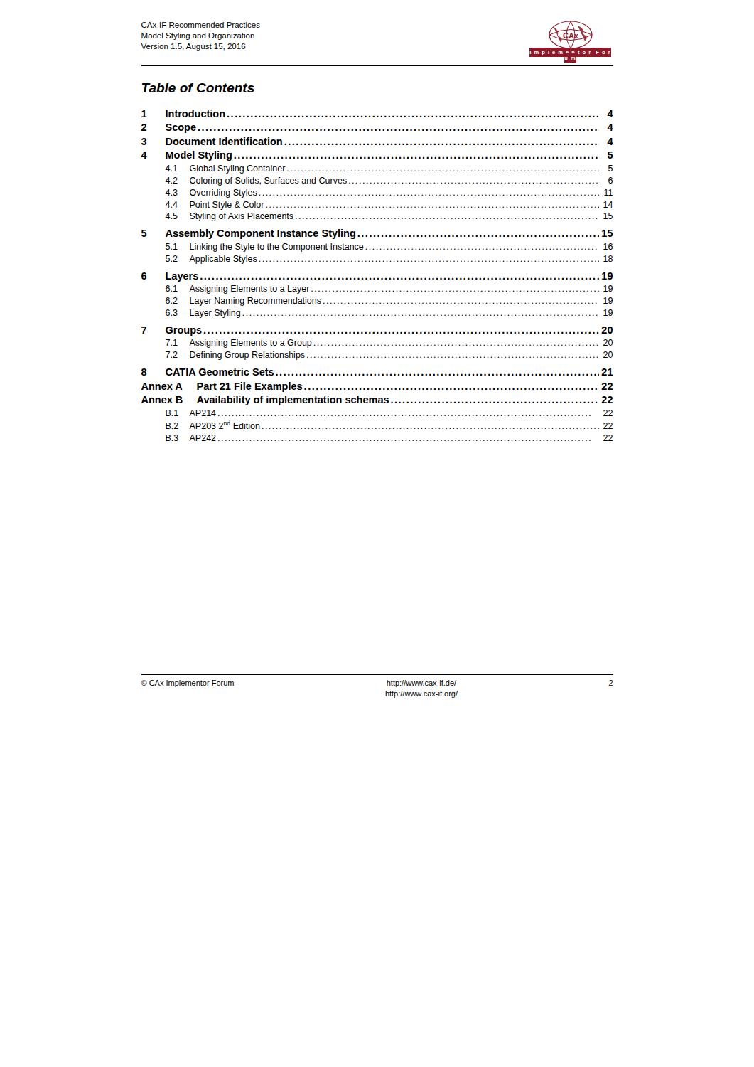CAx-IF Recommended Practices
Model Styling and Organization
Version 1.5, August 15, 2016
CAx I m p l e m e n t o r F o r u m
Table of Contents
1 Introduction .......................................................................................................... 4
2 Scope .......................................................................................................... 4
3 Document Identification .......................................................................................................... 4
4 Model Styling .......................................................................................................... 5
4.1 Global Styling Container .......................................................................................................... 5
4.2 Coloring of Solids, Surfaces and Curves .......................................................................................................... 6
4.3 Overriding Styles .......................................................................................................... 11
4.4 Point Style & Color .......................................................................................................... 14
4.5 Styling of Axis Placements .......................................................................................................... 15
5 Assembly Component Instance Styling .......................................................................................................... 15
5.1 Linking the Style to the Component Instance .......................................................................................................... 16
5.2 Applicable Styles .......................................................................................................... 18
6 Layers .......................................................................................................... 19
6.1 Assigning Elements to a Layer .......................................................................................................... 19
6.2 Layer Naming Recommendations .......................................................................................................... 19
6.3 Layer Styling .......................................................................................................... 19
7 Groups .......................................................................................................... 20
7.1 Assigning Elements to a Group .......................................................................................................... 20
7.2 Defining Group Relationships .......................................................................................................... 20
8 CATIA Geometric Sets .......................................................................................................... 21
Annex A Part 21 File Examples .......................................................................................................... 22
Annex B Availability of implementation schemas .......................................................................................................... 22
B.1 AP214 .......................................................................................................... 22
B.2 AP203 2nd Edition .......................................................................................................... 22
B.3 AP242 .......................................................................................................... 22
© CAx Implementor Forum
http://www.cax-if.de/
http://www.cax-if.org/
2